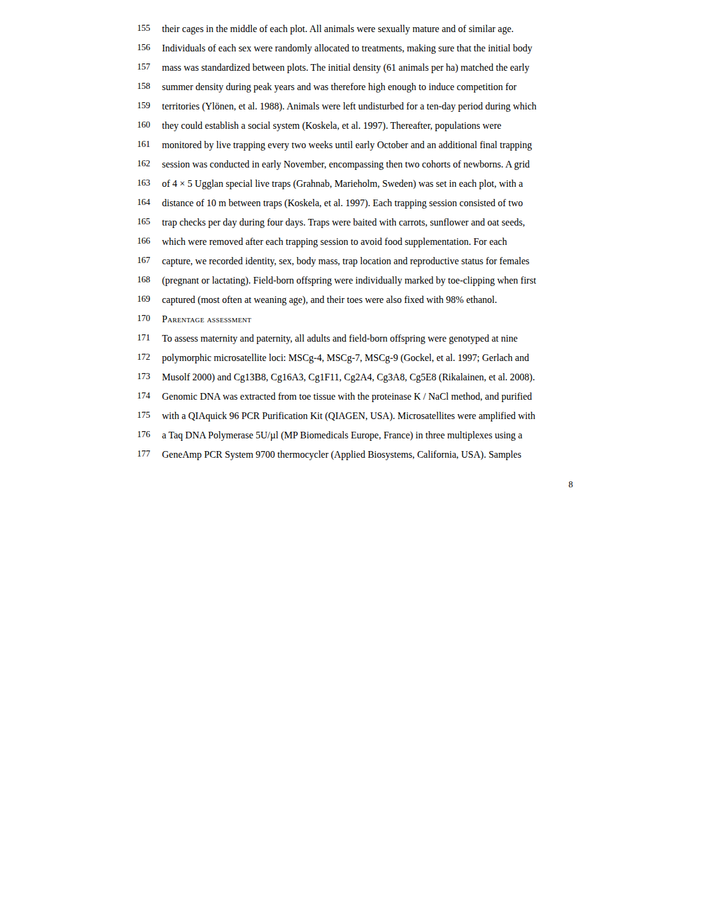their cages in the middle of each plot. All animals were sexually mature and of similar age.
Individuals of each sex were randomly allocated to treatments, making sure that the initial body
mass was standardized between plots. The initial density (61 animals per ha) matched the early
summer density during peak years and was therefore high enough to induce competition for
territories (Ylönen, et al. 1988). Animals were left undisturbed for a ten-day period during which
they could establish a social system (Koskela, et al. 1997). Thereafter, populations were
monitored by live trapping every two weeks until early October and an additional final trapping
session was conducted in early November, encompassing then two cohorts of newborns. A grid
of 4 × 5 Ugglan special live traps (Grahnab, Marieholm, Sweden) was set in each plot, with a
distance of 10 m between traps (Koskela, et al. 1997). Each trapping session consisted of two
trap checks per day during four days. Traps were baited with carrots, sunflower and oat seeds,
which were removed after each trapping session to avoid food supplementation. For each
capture, we recorded identity, sex, body mass, trap location and reproductive status for females
(pregnant or lactating). Field-born offspring were individually marked by toe-clipping when first
captured (most often at weaning age), and their toes were also fixed with 98% ethanol.
Parentage assessment
To assess maternity and paternity, all adults and field-born offspring were genotyped at nine
polymorphic microsatellite loci: MSCg-4, MSCg-7, MSCg-9 (Gockel, et al. 1997; Gerlach and
Musolf 2000) and Cg13B8, Cg16A3, Cg1F11, Cg2A4, Cg3A8, Cg5E8 (Rikalainen, et al. 2008).
Genomic DNA was extracted from toe tissue with the proteinase K / NaCl method, and purified
with a QIAquick 96 PCR Purification Kit (QIAGEN, USA). Microsatellites were amplified with
a Taq DNA Polymerase 5U/µl (MP Biomedicals Europe, France) in three multiplexes using a
GeneAmp PCR System 9700 thermocycler (Applied Biosystems, California, USA). Samples
8